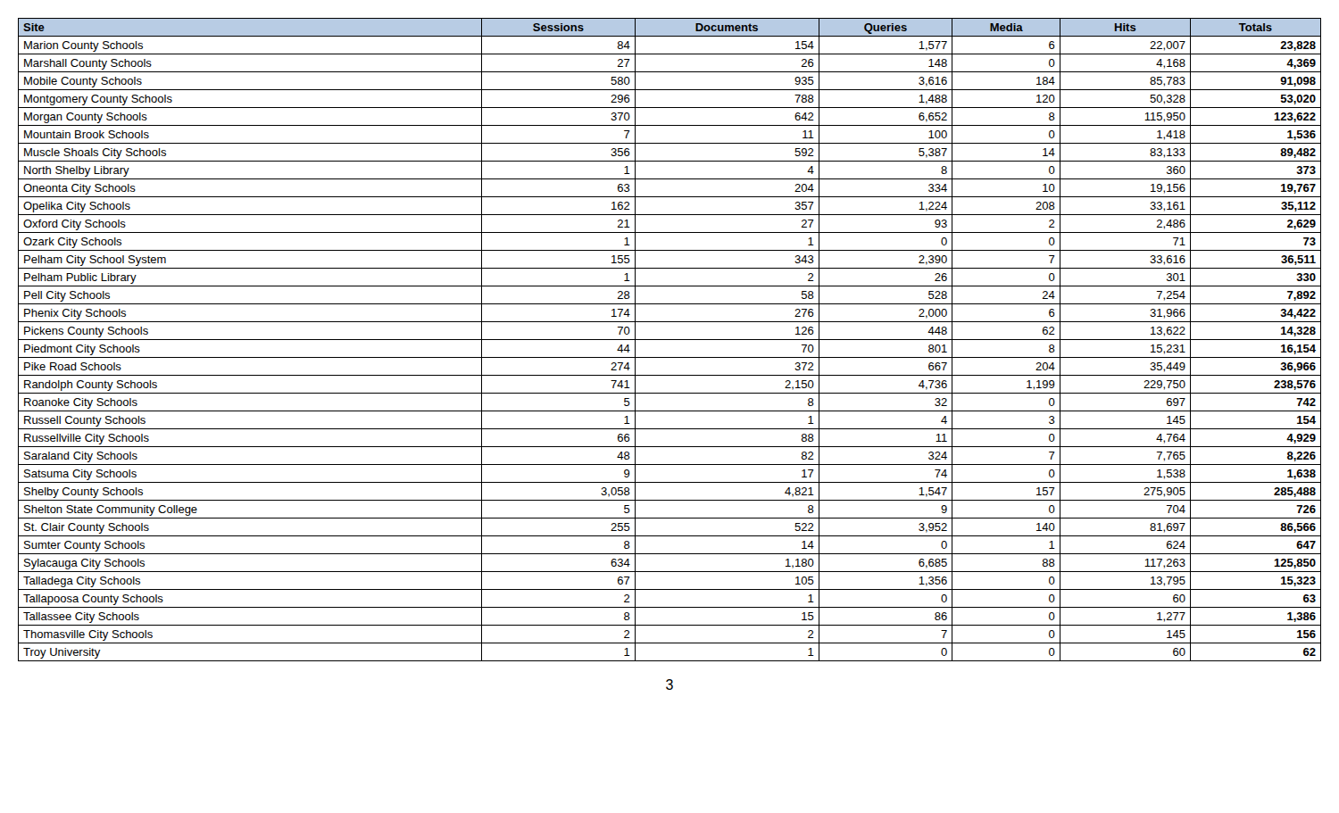Site usage statistics by sessions, documents, queries, media, hits and totals
| Site | Sessions | Documents | Queries | Media | Hits | Totals |
| --- | --- | --- | --- | --- | --- | --- |
| Marion County Schools | 84 | 154 | 1,577 | 6 | 22,007 | 23,828 |
| Marshall County Schools | 27 | 26 | 148 | 0 | 4,168 | 4,369 |
| Mobile County Schools | 580 | 935 | 3,616 | 184 | 85,783 | 91,098 |
| Montgomery County Schools | 296 | 788 | 1,488 | 120 | 50,328 | 53,020 |
| Morgan County Schools | 370 | 642 | 6,652 | 8 | 115,950 | 123,622 |
| Mountain Brook Schools | 7 | 11 | 100 | 0 | 1,418 | 1,536 |
| Muscle Shoals City Schools | 356 | 592 | 5,387 | 14 | 83,133 | 89,482 |
| North Shelby Library | 1 | 4 | 8 | 0 | 360 | 373 |
| Oneonta City Schools | 63 | 204 | 334 | 10 | 19,156 | 19,767 |
| Opelika City Schools | 162 | 357 | 1,224 | 208 | 33,161 | 35,112 |
| Oxford City Schools | 21 | 27 | 93 | 2 | 2,486 | 2,629 |
| Ozark City Schools | 1 | 1 | 0 | 0 | 71 | 73 |
| Pelham City School System | 155 | 343 | 2,390 | 7 | 33,616 | 36,511 |
| Pelham Public Library | 1 | 2 | 26 | 0 | 301 | 330 |
| Pell City Schools | 28 | 58 | 528 | 24 | 7,254 | 7,892 |
| Phenix City Schools | 174 | 276 | 2,000 | 6 | 31,966 | 34,422 |
| Pickens County Schools | 70 | 126 | 448 | 62 | 13,622 | 14,328 |
| Piedmont City Schools | 44 | 70 | 801 | 8 | 15,231 | 16,154 |
| Pike Road Schools | 274 | 372 | 667 | 204 | 35,449 | 36,966 |
| Randolph County Schools | 741 | 2,150 | 4,736 | 1,199 | 229,750 | 238,576 |
| Roanoke City Schools | 5 | 8 | 32 | 0 | 697 | 742 |
| Russell County Schools | 1 | 1 | 4 | 3 | 145 | 154 |
| Russellville City Schools | 66 | 88 | 11 | 0 | 4,764 | 4,929 |
| Saraland City Schools | 48 | 82 | 324 | 7 | 7,765 | 8,226 |
| Satsuma City Schools | 9 | 17 | 74 | 0 | 1,538 | 1,638 |
| Shelby County Schools | 3,058 | 4,821 | 1,547 | 157 | 275,905 | 285,488 |
| Shelton State Community College | 5 | 8 | 9 | 0 | 704 | 726 |
| St. Clair County Schools | 255 | 522 | 3,952 | 140 | 81,697 | 86,566 |
| Sumter County Schools | 8 | 14 | 0 | 1 | 624 | 647 |
| Sylacauga City Schools | 634 | 1,180 | 6,685 | 88 | 117,263 | 125,850 |
| Talladega City Schools | 67 | 105 | 1,356 | 0 | 13,795 | 15,323 |
| Tallapoosa County Schools | 2 | 1 | 0 | 0 | 60 | 63 |
| Tallassee City Schools | 8 | 15 | 86 | 0 | 1,277 | 1,386 |
| Thomasville City Schools | 2 | 2 | 7 | 0 | 145 | 156 |
| Troy University | 1 | 1 | 0 | 0 | 60 | 62 |
3